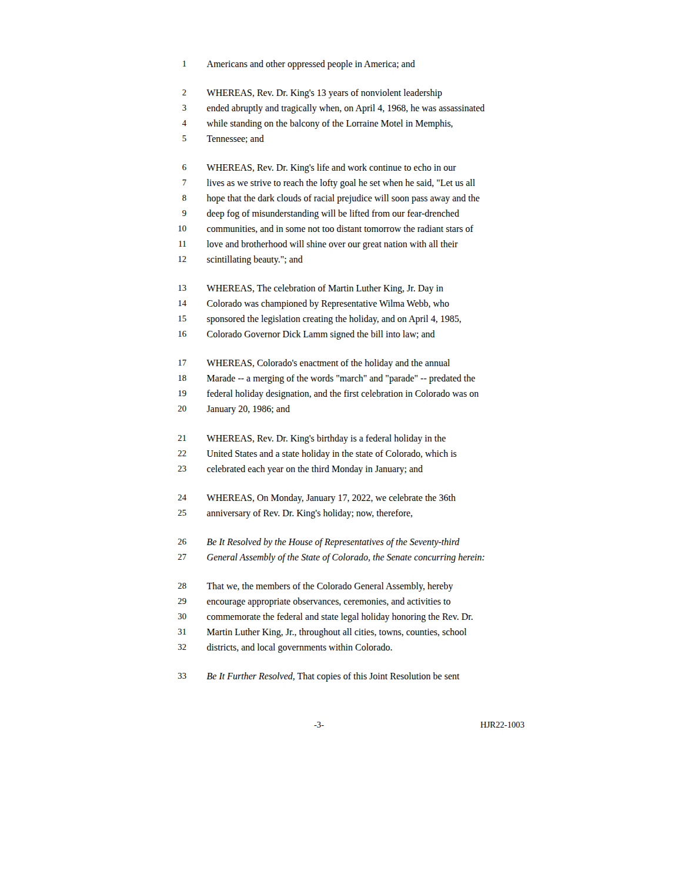| 1 | Americans and other oppressed people in America; and |
| 2 | WHEREAS, Rev. Dr. King's 13 years of nonviolent leadership |
| 3 | ended abruptly and tragically when, on April 4, 1968, he was assassinated |
| 4 | while standing on the balcony of the Lorraine Motel in Memphis, |
| 5 | Tennessee; and |
| 6 | WHEREAS, Rev. Dr. King's life and work continue to echo in our |
| 7 | lives as we strive to reach the lofty goal he set when he said, "Let us all |
| 8 | hope that the dark clouds of racial prejudice will soon pass away and the |
| 9 | deep fog of misunderstanding will be lifted from our fear-drenched |
| 10 | communities, and in some not too distant tomorrow the radiant stars of |
| 11 | love and brotherhood will shine over our great nation with all their |
| 12 | scintillating beauty."; and |
| 13 | WHEREAS, The celebration of Martin Luther King, Jr. Day in |
| 14 | Colorado was championed by Representative Wilma Webb, who |
| 15 | sponsored the legislation creating the holiday, and on April 4, 1985, |
| 16 | Colorado Governor Dick Lamm signed the bill into law; and |
| 17 | WHEREAS, Colorado's enactment of the holiday and the annual |
| 18 | Marade -- a merging of the words "march" and "parade" -- predated the |
| 19 | federal holiday designation, and the first celebration in Colorado was on |
| 20 | January 20, 1986; and |
| 21 | WHEREAS, Rev. Dr. King's birthday is a federal holiday in the |
| 22 | United States and a state holiday in the state of Colorado, which is |
| 23 | celebrated each year on the third Monday in January; and |
| 24 | WHEREAS, On Monday, January 17, 2022, we celebrate the 36th |
| 25 | anniversary of Rev. Dr. King's holiday; now, therefore, |
| 26 | Be It Resolved by the House of Representatives of the Seventy-third |
| 27 | General Assembly of the State of Colorado, the Senate concurring herein: |
| 28 | That we, the members of the Colorado General Assembly, hereby |
| 29 | encourage appropriate observances, ceremonies, and activities to |
| 30 | commemorate the federal and state legal holiday honoring the Rev. Dr. |
| 31 | Martin Luther King, Jr., throughout all cities, towns, counties, school |
| 32 | districts, and local governments within Colorado. |
| 33 | Be It Further Resolved, That copies of this Joint Resolution be sent |
-3-
HJR22-1003